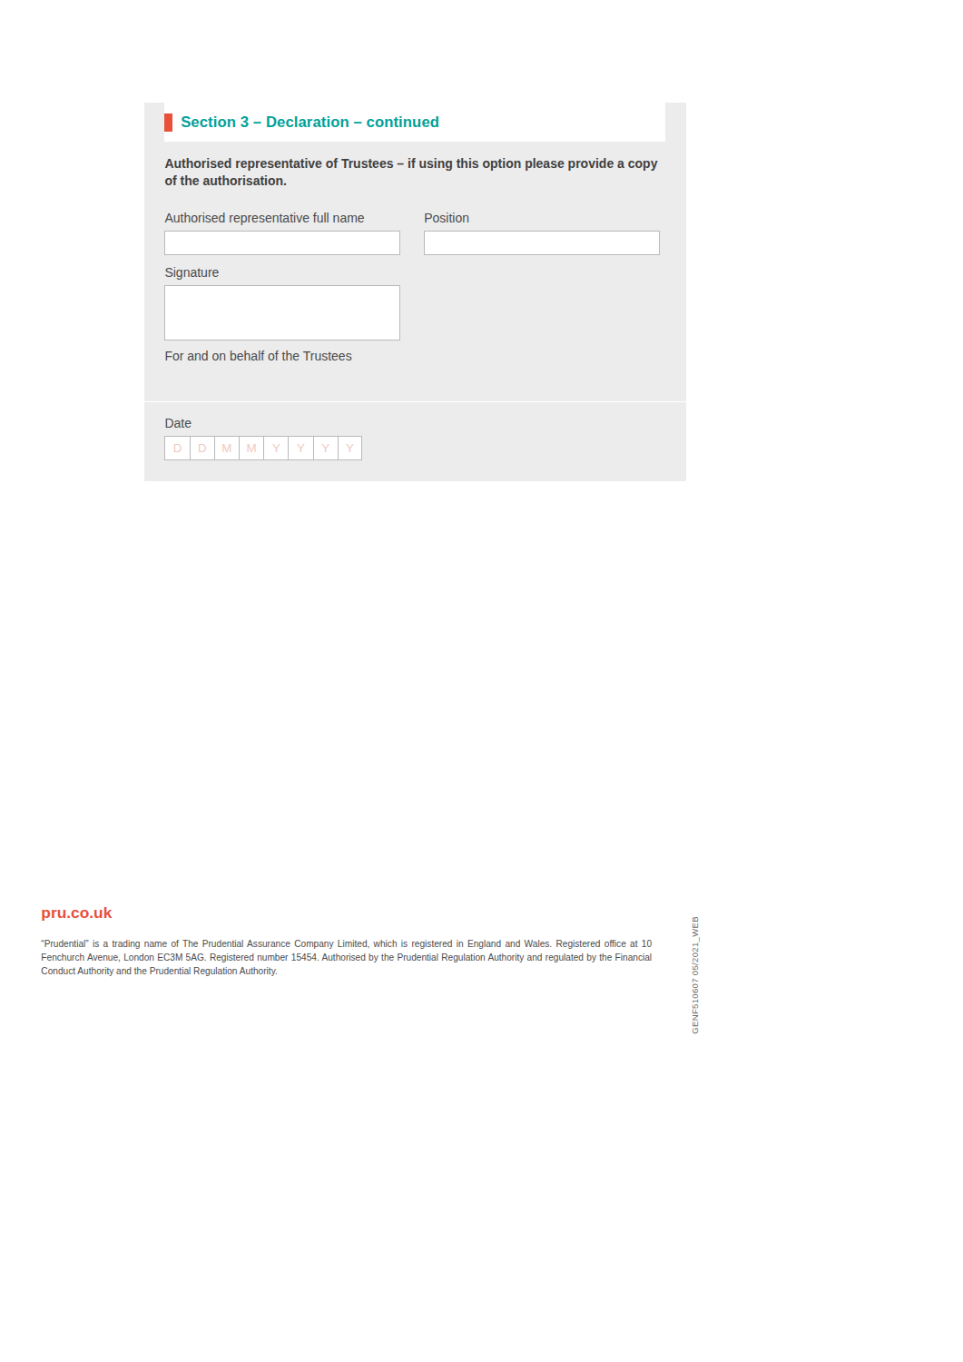Section 3 – Declaration – continued
Authorised representative of Trustees – if using this option please provide a copy of the authorisation.
Authorised representative full name
Position
Signature
For and on behalf of the Trustees
Date
DDMMYYYY
GENF510607 05/2021_WEB
pru.co.uk
“Prudential” is a trading name of The Prudential Assurance Company Limited, which is registered in England and Wales. Registered office at 10 Fenchurch Avenue, London EC3M 5AG. Registered number 15454. Authorised by the Prudential Regulation Authority and regulated by the Financial Conduct Authority and the Prudential Regulation Authority.